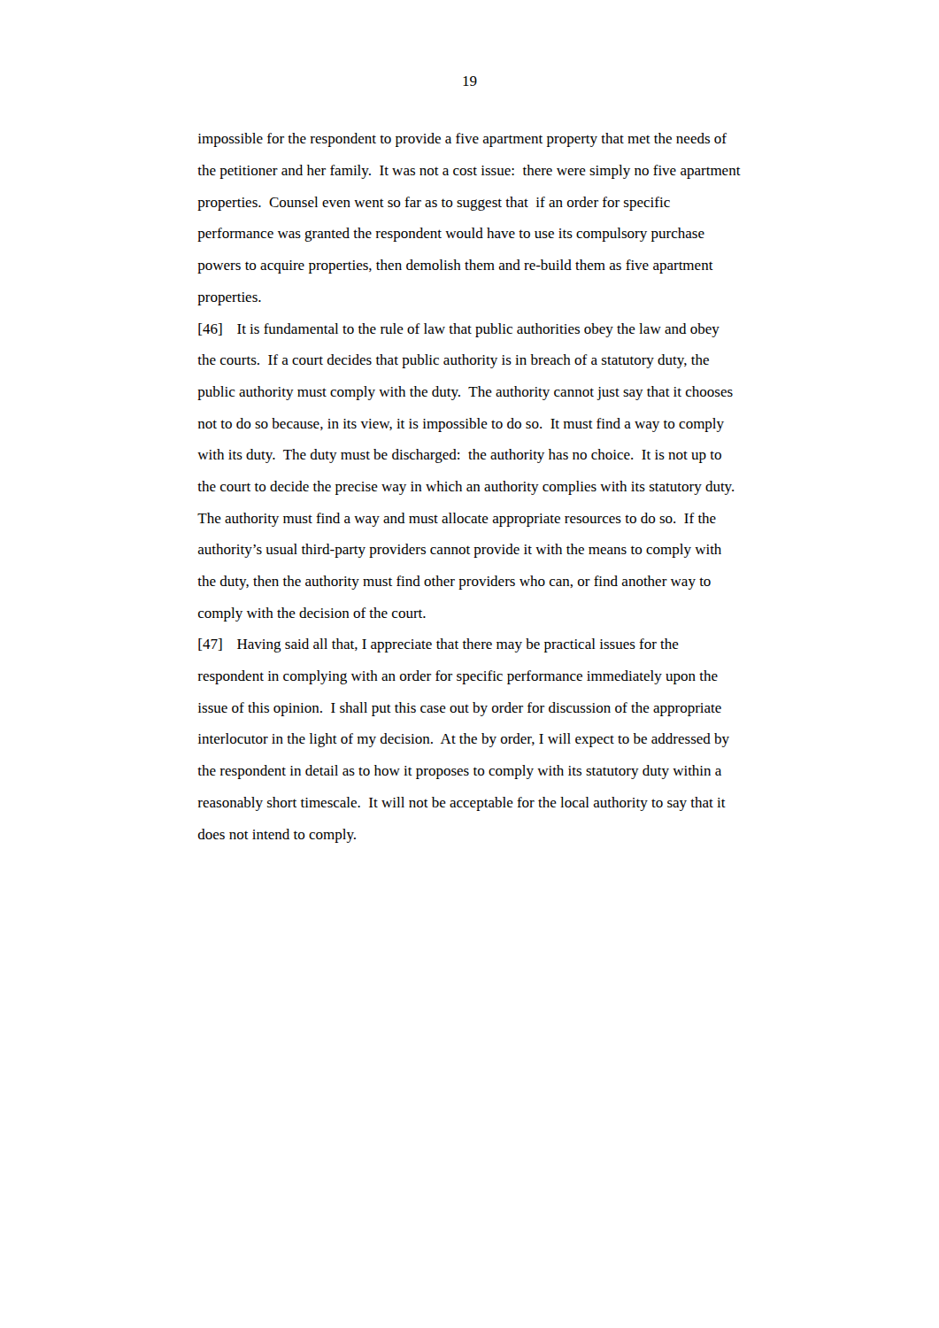19
impossible for the respondent to provide a five apartment property that met the needs of the petitioner and her family. It was not a cost issue: there were simply no five apartment properties. Counsel even went so far as to suggest that if an order for specific performance was granted the respondent would have to use its compulsory purchase powers to acquire properties, then demolish them and re-build them as five apartment properties.
[46] It is fundamental to the rule of law that public authorities obey the law and obey the courts. If a court decides that public authority is in breach of a statutory duty, the public authority must comply with the duty. The authority cannot just say that it chooses not to do so because, in its view, it is impossible to do so. It must find a way to comply with its duty. The duty must be discharged: the authority has no choice. It is not up to the court to decide the precise way in which an authority complies with its statutory duty. The authority must find a way and must allocate appropriate resources to do so. If the authority’s usual third-party providers cannot provide it with the means to comply with the duty, then the authority must find other providers who can, or find another way to comply with the decision of the court.
[47] Having said all that, I appreciate that there may be practical issues for the respondent in complying with an order for specific performance immediately upon the issue of this opinion. I shall put this case out by order for discussion of the appropriate interlocutor in the light of my decision. At the by order, I will expect to be addressed by the respondent in detail as to how it proposes to comply with its statutory duty within a reasonably short timescale. It will not be acceptable for the local authority to say that it does not intend to comply.